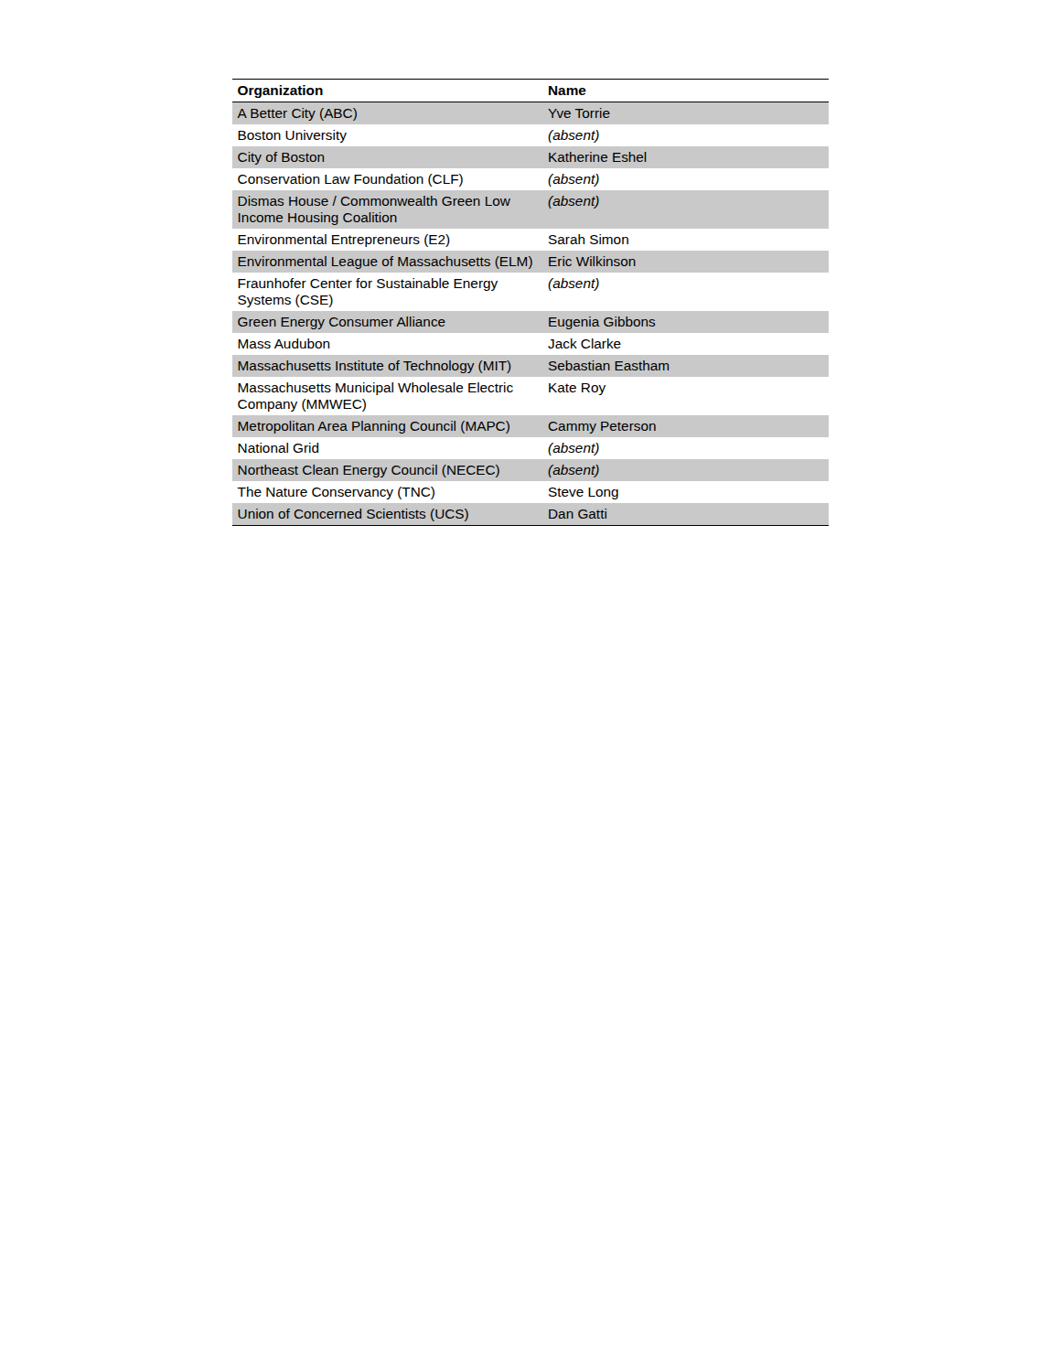| Organization | Name |
| --- | --- |
| A Better City (ABC) | Yve Torrie |
| Boston University | (absent) |
| City of Boston | Katherine Eshel |
| Conservation Law Foundation (CLF) | (absent) |
| Dismas House / Commonwealth Green Low Income Housing Coalition | (absent) |
| Environmental Entrepreneurs (E2) | Sarah Simon |
| Environmental League of Massachusetts (ELM) | Eric Wilkinson |
| Fraunhofer Center for Sustainable Energy Systems (CSE) | (absent) |
| Green Energy Consumer Alliance | Eugenia Gibbons |
| Mass Audubon | Jack Clarke |
| Massachusetts Institute of Technology (MIT) | Sebastian Eastham |
| Massachusetts Municipal Wholesale Electric Company (MMWEC) | Kate Roy |
| Metropolitan Area Planning Council (MAPC) | Cammy Peterson |
| National Grid | (absent) |
| Northeast Clean Energy Council (NECEC) | (absent) |
| The Nature Conservancy (TNC) | Steve Long |
| Union of Concerned Scientists (UCS) | Dan Gatti |